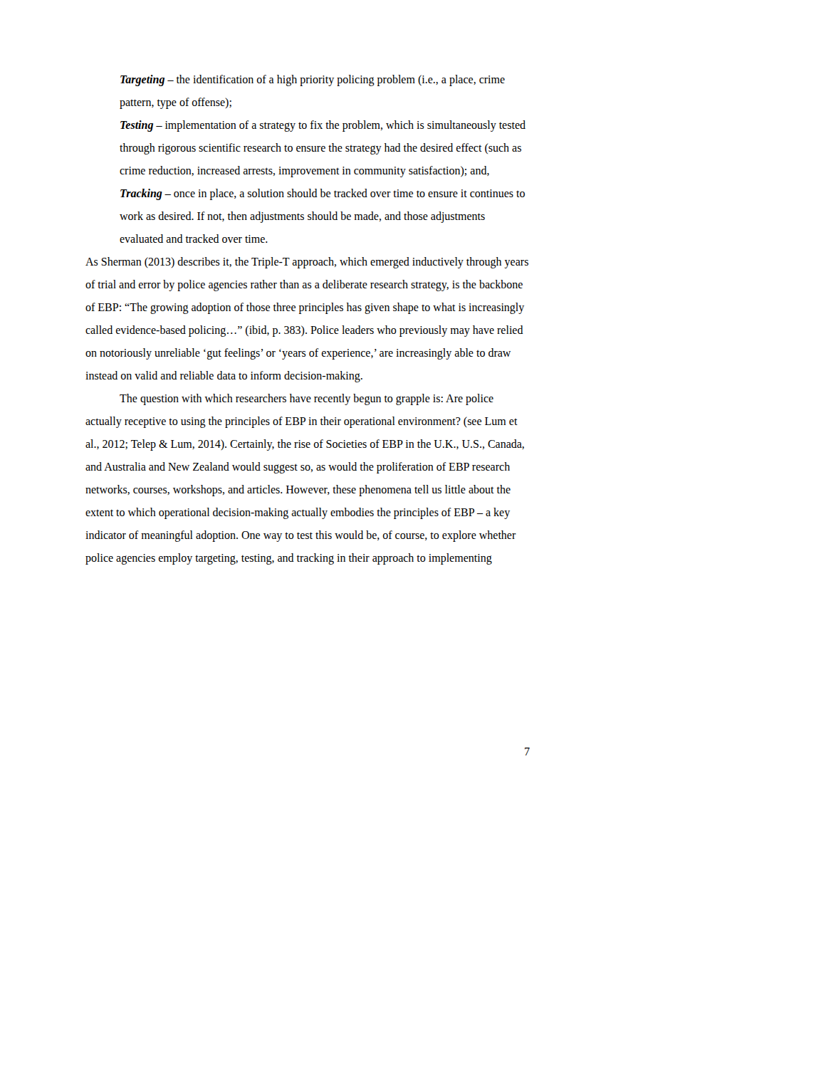Targeting – the identification of a high priority policing problem (i.e., a place, crime pattern, type of offense);
Testing – implementation of a strategy to fix the problem, which is simultaneously tested through rigorous scientific research to ensure the strategy had the desired effect (such as crime reduction, increased arrests, improvement in community satisfaction); and,
Tracking – once in place, a solution should be tracked over time to ensure it continues to work as desired. If not, then adjustments should be made, and those adjustments evaluated and tracked over time.
As Sherman (2013) describes it, the Triple-T approach, which emerged inductively through years of trial and error by police agencies rather than as a deliberate research strategy, is the backbone of EBP: “The growing adoption of those three principles has given shape to what is increasingly called evidence-based policing…” (ibid, p. 383). Police leaders who previously may have relied on notoriously unreliable ‘gut feelings’ or ‘years of experience,’ are increasingly able to draw instead on valid and reliable data to inform decision-making.
The question with which researchers have recently begun to grapple is: Are police actually receptive to using the principles of EBP in their operational environment? (see Lum et al., 2012; Telep & Lum, 2014). Certainly, the rise of Societies of EBP in the U.K., U.S., Canada, and Australia and New Zealand would suggest so, as would the proliferation of EBP research networks, courses, workshops, and articles. However, these phenomena tell us little about the extent to which operational decision-making actually embodies the principles of EBP – a key indicator of meaningful adoption. One way to test this would be, of course, to explore whether police agencies employ targeting, testing, and tracking in their approach to implementing
7